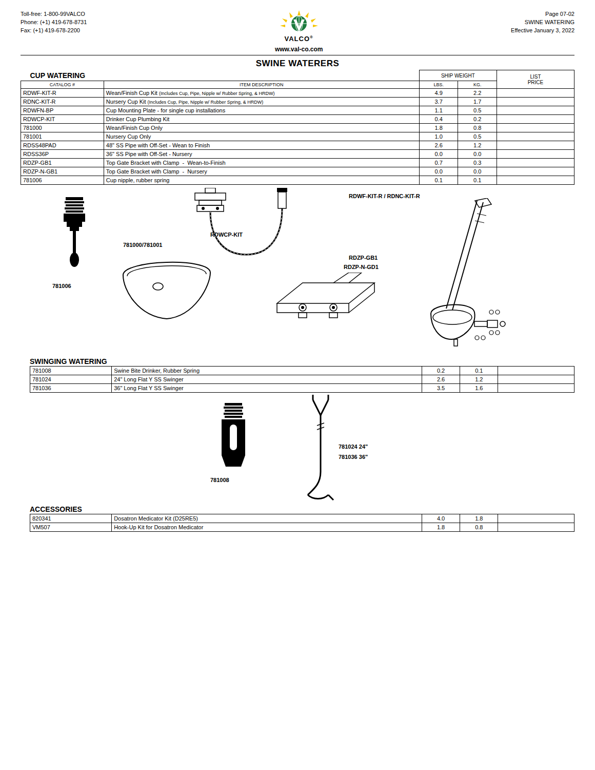Toll-free: 1-800-99VALCO
Phone: (+1) 419-678-8731
Fax: (+1) 419-678-2200
VALCO®
www.val-co.com
Page 07-02
SWINE WATERING
Effective January 3, 2022
SWINE WATERERS
| CUP WATERING | SHIP WEIGHT | LIST PRICE |
| CATALOG # | ITEM DESCRIPTION | LBS. | KG. |
| RDWF-KIT-R | Wean/Finish Cup Kit (Includes Cup, Pipe, Nipple w/ Rubber Spring, & HRDW) | 4.9 | 2.2 | |
| RDNC-KIT-R | Nursery Cup Kit (Includes Cup, Pipe, Nipple w/ Rubber Spring, & HRDW) | 3.7 | 1.7 | |
| RDWFN-BP | Cup Mounting Plate - for single cup installations | 1.1 | 0.5 | |
| RDWCP-KIT | Drinker Cup Plumbing Kit | 0.4 | 0.2 | |
| 781000 | Wean/Finish Cup Only | 1.8 | 0.8 | |
| 781001 | Nursery Cup Only | 1.0 | 0.5 | |
| RDSS48PAD | 48" SS Pipe with Off-Set - Wean to Finish | 2.6 | 1.2 | |
| RDSS36P | 36" SS Pipe with Off-Set - Nursery | 0.0 | 0.0 | |
| RDZP-GB1 | Top Gate Bracket with Clamp - Wean-to-Finish | 0.7 | 0.3 | |
| RDZP-N-GB1 | Top Gate Bracket with Clamp - Nursery | 0.0 | 0.0 | |
| 781006 | Cup nipple, rubber spring | 0.1 | 0.1 | |
781006
781000/781001
RDWCP-KIT
RDWF-KIT-R / RDNC-KIT-R
RDZP-GB1
RDZP-N-GD1
SWINGING WATERING
| 781008 | Swine Bite Drinker, Rubber Spring | 0.2 | 0.1 | |
| 781024 | 24" Long Flat Y SS Swinger | 2.6 | 1.2 | |
| 781036 | 36" Long Flat Y SS Swinger | 3.5 | 1.6 | |
781008
781024 24"
781036 36"
ACCESSORIES
| 820341 | Dosatron Medicator Kit (D25RE5) | 4.0 | 1.8 | |
| VM507 | Hook-Up Kit for Dosatron Medicator | 1.8 | 0.8 | |